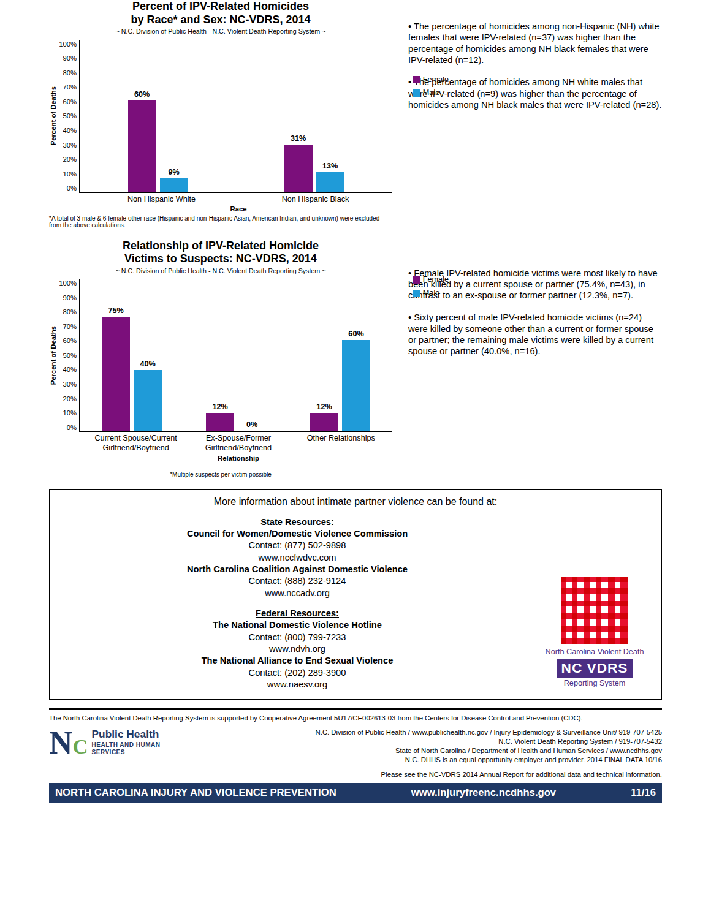Percent of IPV-Related Homicides
by Race* and Sex: NC-VDRS, 2014
~ N.C. Division of Public Health - N.C. Violent Death Reporting System ~
Percent of Deaths
100%
90%
80%
70%
60%
50%
40%
30%
20%
10%
0%
60%
9%
31%
13%
Female
Male
Non Hispanic White
Non Hispanic Black
Race
*A total of 3 male & 6 female other race (Hispanic and non-Hispanic Asian, American Indian, and unknown) were excluded from the above calculations.
• The percentage of homicides among non-Hispanic (NH) white females that were IPV-related (n=37) was higher than the percentage of homicides among NH black females that were IPV-related (n=12).
• The percentage of homicides among NH white males that were IPV-related (n=9) was higher than the percentage of homicides among NH black males that were IPV-related (n=28).
Relationship of IPV-Related Homicide
Victims to Suspects: NC-VDRS, 2014
~ N.C. Division of Public Health - N.C. Violent Death Reporting System ~
Percent of Deaths
100%
90%
80%
70%
60%
50%
40%
30%
20%
10%
0%
75%
40%
12%
0%
12%
60%
Female
Male
Current Spouse/Current
Girlfriend/Boyfriend
Ex-Spouse/Former
Girlfriend/Boyfriend
Other Relationships
Relationship
*Multiple suspects per victim possible
• Female IPV-related homicide victims were most likely to have been killed by a current spouse or partner (75.4%, n=43), in contrast to an ex-spouse or former partner (12.3%, n=7).
• Sixty percent of male IPV-related homicide victims (n=24) were killed by someone other than a current or former spouse or partner; the remaining male victims were killed by a current spouse or partner (40.0%, n=16).
More information about intimate partner violence can be found at:
State Resources:
Council for Women/Domestic Violence Commission
Contact: (877) 502-9898
www.nccfwdvc.com
North Carolina Coalition Against Domestic Violence
Contact: (888) 232-9124
www.nccadv.org
Federal Resources:
The National Domestic Violence Hotline
Contact: (800) 799-7233
www.ndvh.org
The National Alliance to End Sexual Violence
Contact: (202) 289-3900
www.naesv.org
North Carolina Violent Death
NC VDRS
Reporting System
The North Carolina Violent Death Reporting System is supported by Cooperative Agreement 5U17/CE002613-03 from the Centers for Disease Control and Prevention (CDC).
NC
Public Health
HEALTH AND HUMAN SERVICES
N.C. Division of Public Health / www.publichealth.nc.gov / Injury Epidemiology & Surveillance Unit/ 919-707-5425
N.C. Violent Death Reporting System / 919-707-5432
State of North Carolina / Department of Health and Human Services / www.ncdhhs.gov
N.C. DHHS is an equal opportunity employer and provider. 2014 FINAL DATA 10/16
Please see the NC-VDRS 2014 Annual Report for additional data and technical information.
NORTH CAROLINA INJURY AND VIOLENCE PREVENTION
www.injuryfreenc.ncdhhs.gov
11/16